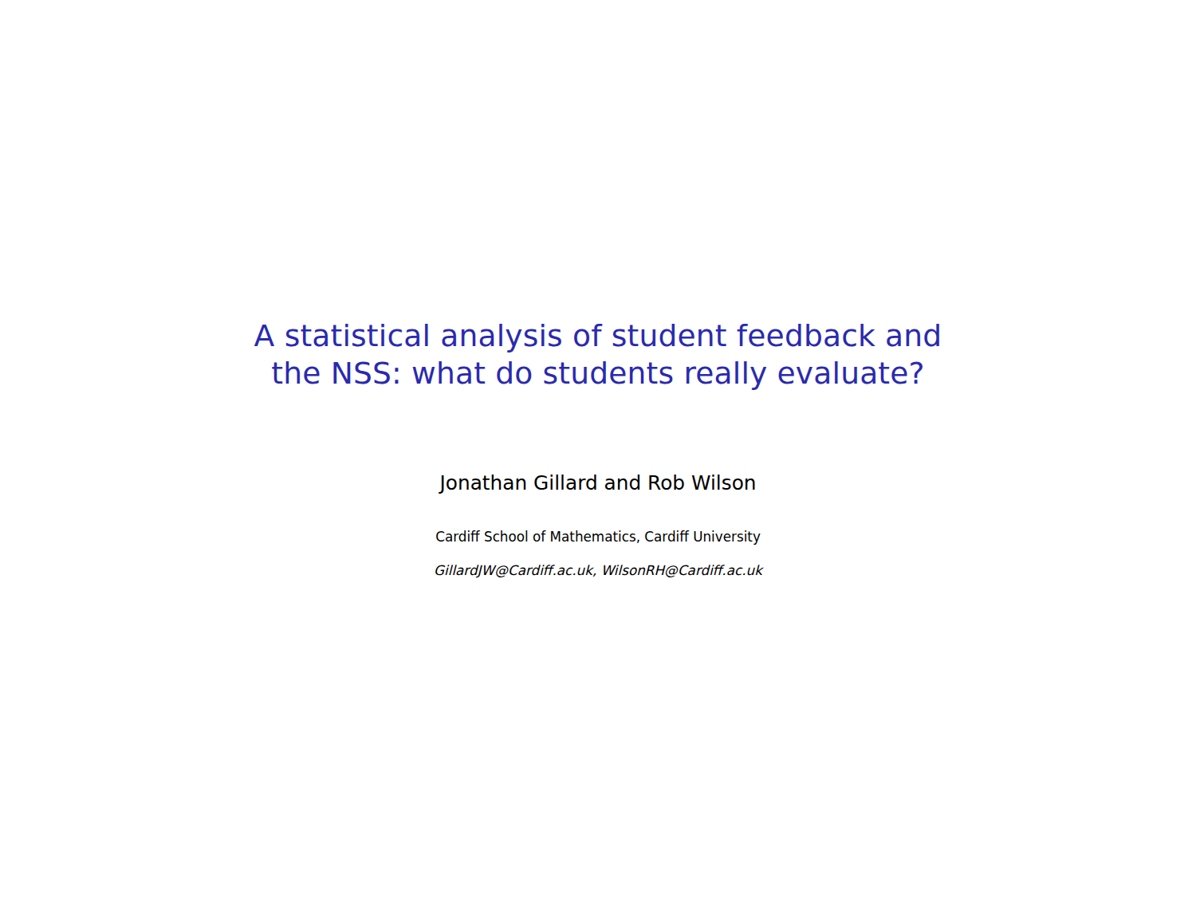A statistical analysis of student feedback and the NSS: what do students really evaluate?
Jonathan Gillard and Rob Wilson
Cardiff School of Mathematics, Cardiff University
GillardJW@Cardiff.ac.uk, WilsonRH@Cardiff.ac.uk